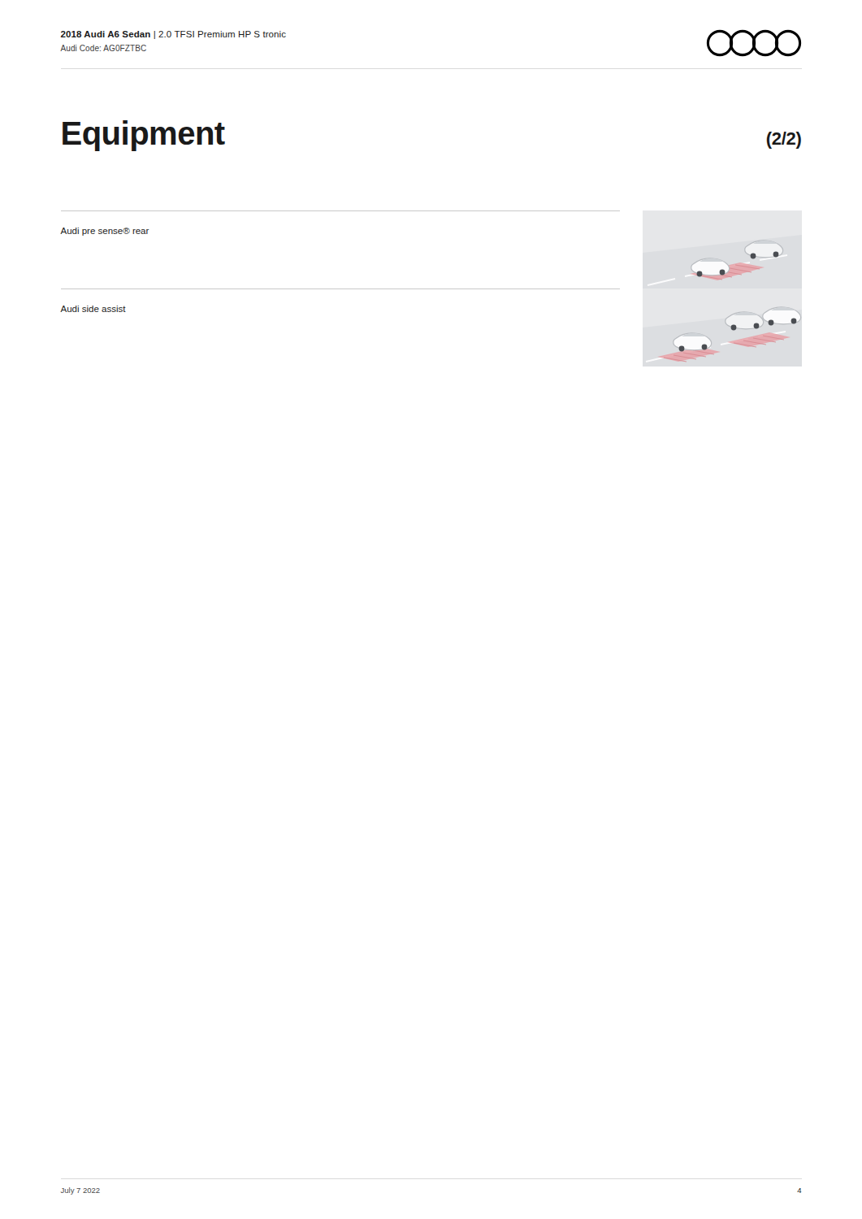2018 Audi A6 Sedan | 2.0 TFSI Premium HP S tronic
Audi Code: AG0FZTBC
Equipment
(2/2)
Audi pre sense® rear
Audi side assist
July 7 2022
4